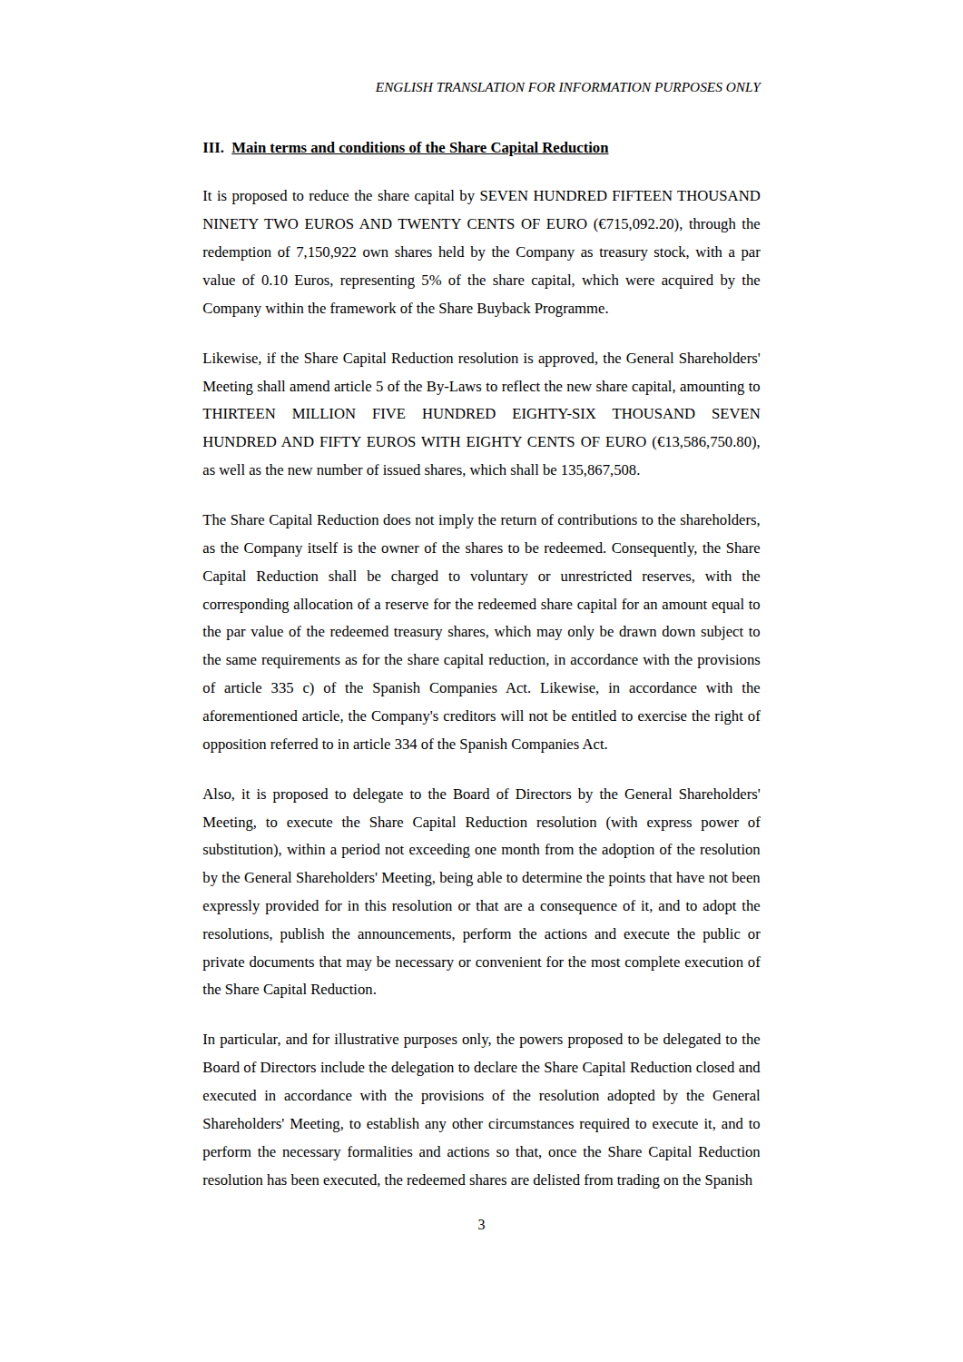ENGLISH TRANSLATION FOR INFORMATION PURPOSES ONLY
III. Main terms and conditions of the Share Capital Reduction
It is proposed to reduce the share capital by SEVEN HUNDRED FIFTEEN THOUSAND NINETY TWO EUROS AND TWENTY CENTS OF EURO (€715,092.20), through the redemption of 7,150,922 own shares held by the Company as treasury stock, with a par value of 0.10 Euros, representing 5% of the share capital, which were acquired by the Company within the framework of the Share Buyback Programme.
Likewise, if the Share Capital Reduction resolution is approved, the General Shareholders' Meeting shall amend article 5 of the By-Laws to reflect the new share capital, amounting to THIRTEEN MILLION FIVE HUNDRED EIGHTY-SIX THOUSAND SEVEN HUNDRED AND FIFTY EUROS WITH EIGHTY CENTS OF EURO (€13,586,750.80), as well as the new number of issued shares, which shall be 135,867,508.
The Share Capital Reduction does not imply the return of contributions to the shareholders, as the Company itself is the owner of the shares to be redeemed. Consequently, the Share Capital Reduction shall be charged to voluntary or unrestricted reserves, with the corresponding allocation of a reserve for the redeemed share capital for an amount equal to the par value of the redeemed treasury shares, which may only be drawn down subject to the same requirements as for the share capital reduction, in accordance with the provisions of article 335 c) of the Spanish Companies Act. Likewise, in accordance with the aforementioned article, the Company's creditors will not be entitled to exercise the right of opposition referred to in article 334 of the Spanish Companies Act.
Also, it is proposed to delegate to the Board of Directors by the General Shareholders' Meeting, to execute the Share Capital Reduction resolution (with express power of substitution), within a period not exceeding one month from the adoption of the resolution by the General Shareholders' Meeting, being able to determine the points that have not been expressly provided for in this resolution or that are a consequence of it, and to adopt the resolutions, publish the announcements, perform the actions and execute the public or private documents that may be necessary or convenient for the most complete execution of the Share Capital Reduction.
In particular, and for illustrative purposes only, the powers proposed to be delegated to the Board of Directors include the delegation to declare the Share Capital Reduction closed and executed in accordance with the provisions of the resolution adopted by the General Shareholders' Meeting, to establish any other circumstances required to execute it, and to perform the necessary formalities and actions so that, once the Share Capital Reduction resolution has been executed, the redeemed shares are delisted from trading on the Spanish
3